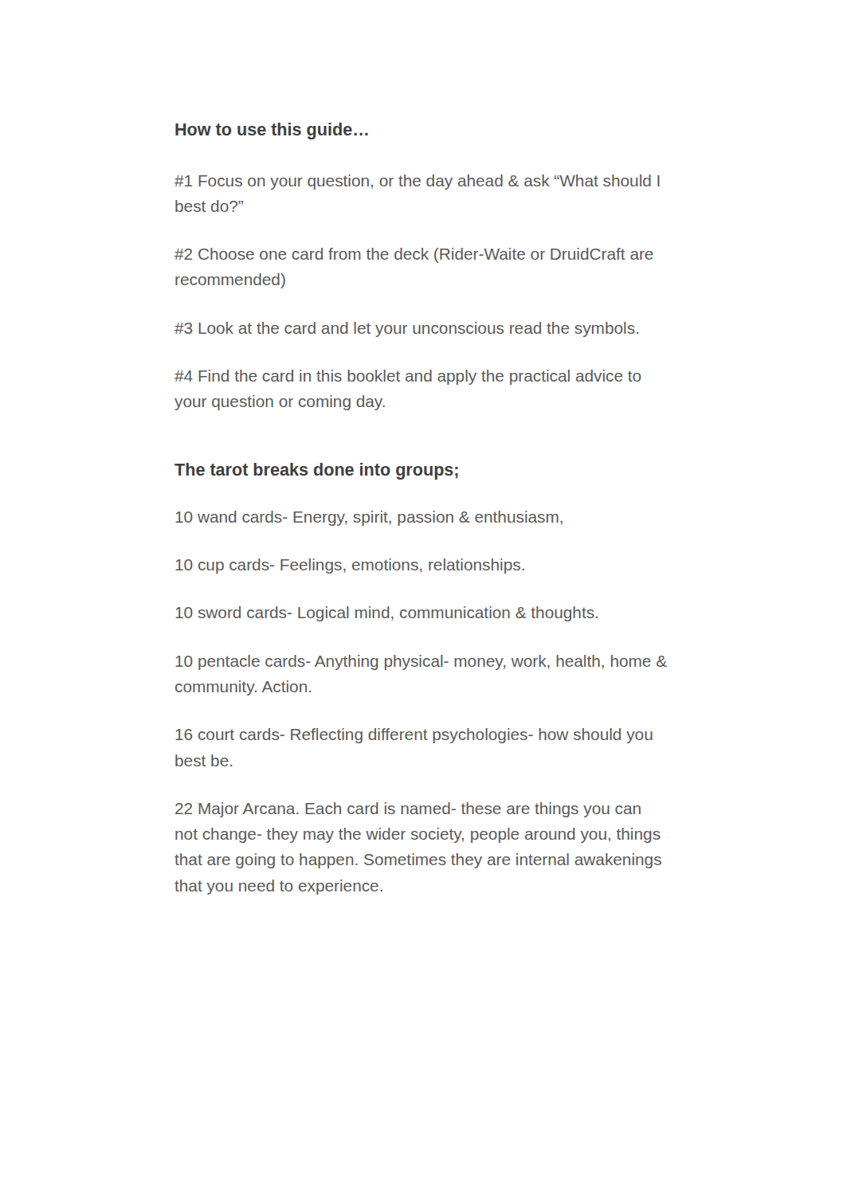How to use this guide…
#1 Focus on your question, or the day ahead & ask “What should I best do?”
#2 Choose one card from the deck (Rider-Waite or DruidCraft are recommended)
#3 Look at the card and let your unconscious read the symbols.
#4 Find the card in this booklet and apply the practical advice to your question or coming day.
The tarot breaks done into groups;
10 wand cards- Energy, spirit, passion & enthusiasm,
10 cup cards- Feelings, emotions, relationships.
10 sword cards- Logical mind, communication & thoughts.
10 pentacle cards- Anything physical- money, work, health, home & community. Action.
16 court cards- Reflecting different psychologies- how should you best be.
22 Major Arcana. Each card is named- these are things you can not change- they may the wider society, people around you, things that are going to happen. Sometimes they are internal awakenings that you need to experience.